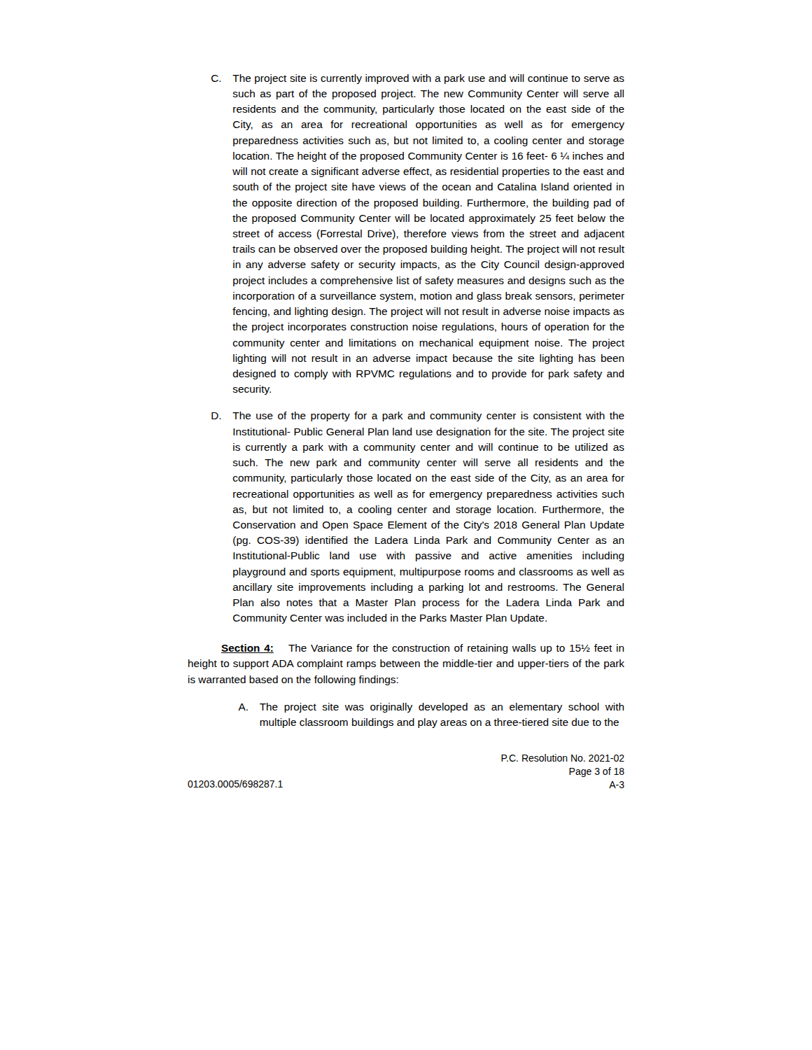The project site is currently improved with a park use and will continue to serve as such as part of the proposed project. The new Community Center will serve all residents and the community, particularly those located on the east side of the City, as an area for recreational opportunities as well as for emergency preparedness activities such as, but not limited to, a cooling center and storage location. The height of the proposed Community Center is 16 feet- 6 ¼ inches and will not create a significant adverse effect, as residential properties to the east and south of the project site have views of the ocean and Catalina Island oriented in the opposite direction of the proposed building. Furthermore, the building pad of the proposed Community Center will be located approximately 25 feet below the street of access (Forrestal Drive), therefore views from the street and adjacent trails can be observed over the proposed building height. The project will not result in any adverse safety or security impacts, as the City Council design-approved project includes a comprehensive list of safety measures and designs such as the incorporation of a surveillance system, motion and glass break sensors, perimeter fencing, and lighting design. The project will not result in adverse noise impacts as the project incorporates construction noise regulations, hours of operation for the community center and limitations on mechanical equipment noise. The project lighting will not result in an adverse impact because the site lighting has been designed to comply with RPVMC regulations and to provide for park safety and security.
The use of the property for a park and community center is consistent with the Institutional- Public General Plan land use designation for the site. The project site is currently a park with a community center and will continue to be utilized as such. The new park and community center will serve all residents and the community, particularly those located on the east side of the City, as an area for recreational opportunities as well as for emergency preparedness activities such as, but not limited to, a cooling center and storage location. Furthermore, the Conservation and Open Space Element of the City's 2018 General Plan Update (pg. COS-39) identified the Ladera Linda Park and Community Center as an Institutional-Public land use with passive and active amenities including playground and sports equipment, multipurpose rooms and classrooms as well as ancillary site improvements including a parking lot and restrooms. The General Plan also notes that a Master Plan process for the Ladera Linda Park and Community Center was included in the Parks Master Plan Update.
Section 4: The Variance for the construction of retaining walls up to 15½ feet in height to support ADA complaint ramps between the middle-tier and upper-tiers of the park is warranted based on the following findings:
The project site was originally developed as an elementary school with multiple classroom buildings and play areas on a three-tiered site due to the
01203.0005/698287.1
P.C. Resolution No. 2021-02 Page 3 of 18 A-3